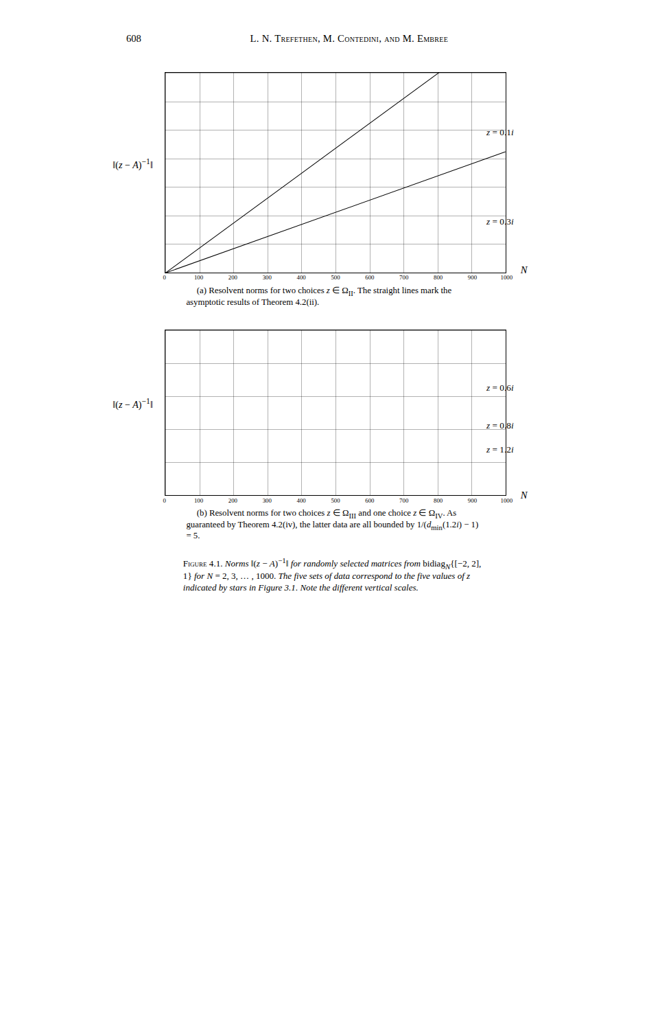608 L. N. Trefethen, M. Contedini, and M. Embree
‖(z − A)−1‖
10140 10120 10100 1080 1060 1040 1020 100
0 100 200 300 400 500 600 700 800 900 1000
z = 0.1i
z = 0.3i
N
(a) Resolvent norms for two choices z ∈ ΩII. The straight lines mark the asymptotic results of Theorem 4.2(ii).
‖(z − A)−1‖
104 103 102 101 100 10−1
0 100 200 300 400 500 600 700 800 900 1000
z = 0.6i
z = 0.8i
z = 1.2i
N
(b) Resolvent norms for two choices z ∈ ΩIII and one choice z ∈ ΩIV. As guaranteed by Theorem 4.2(iv), the latter data are all bounded by 1/(dmin(1.2i) − 1) = 5.
Figure 4.1. Norms ‖(z − A)−1‖ for randomly selected matrices from bidiagN{[−2, 2], 1} for N = 2, 3, … , 1000. The five sets of data correspond to the five values of z indicated by stars in Figure 3.1. Note the different vertical scales.